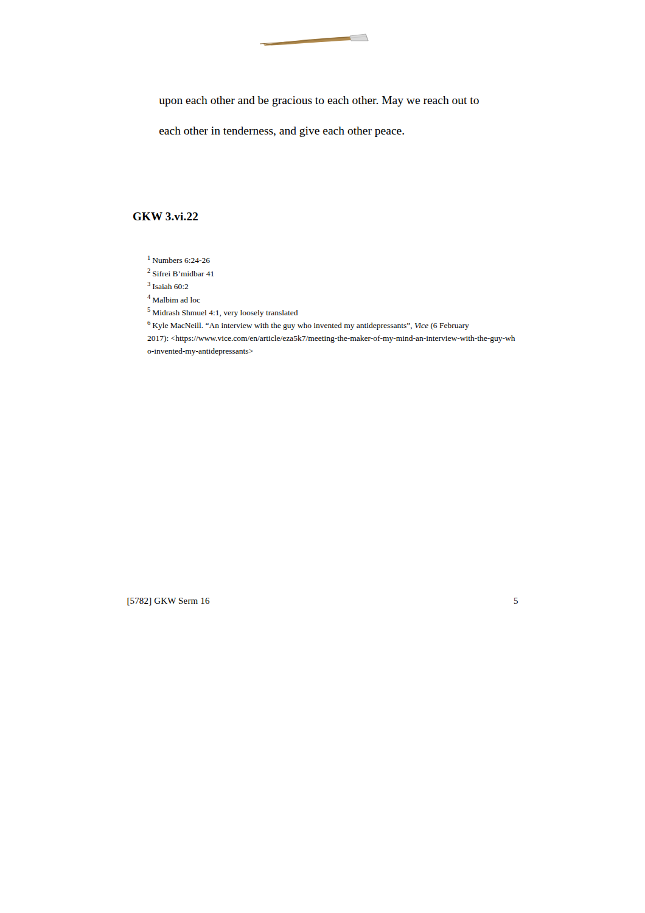upon each other and be gracious to each other. May we reach out to each other in tenderness, and give each other peace.
GKW 3.vi.22
1 Numbers 6:24-26
2 Sifrei B’midbar 41
3 Isaiah 60:2
4 Malbim ad loc
5 Midrash Shmuel 4:1, very loosely translated
6 Kyle MacNeill. “An interview with the guy who invented my antidepressants”, Vice (6 February 2017): <https://www.vice.com/en/article/eza5k7/meeting-the-maker-of-my-mind-an-interview-with-the-guy-who-invented-my-antidepressants>
[5782] GKW Serm 16
5